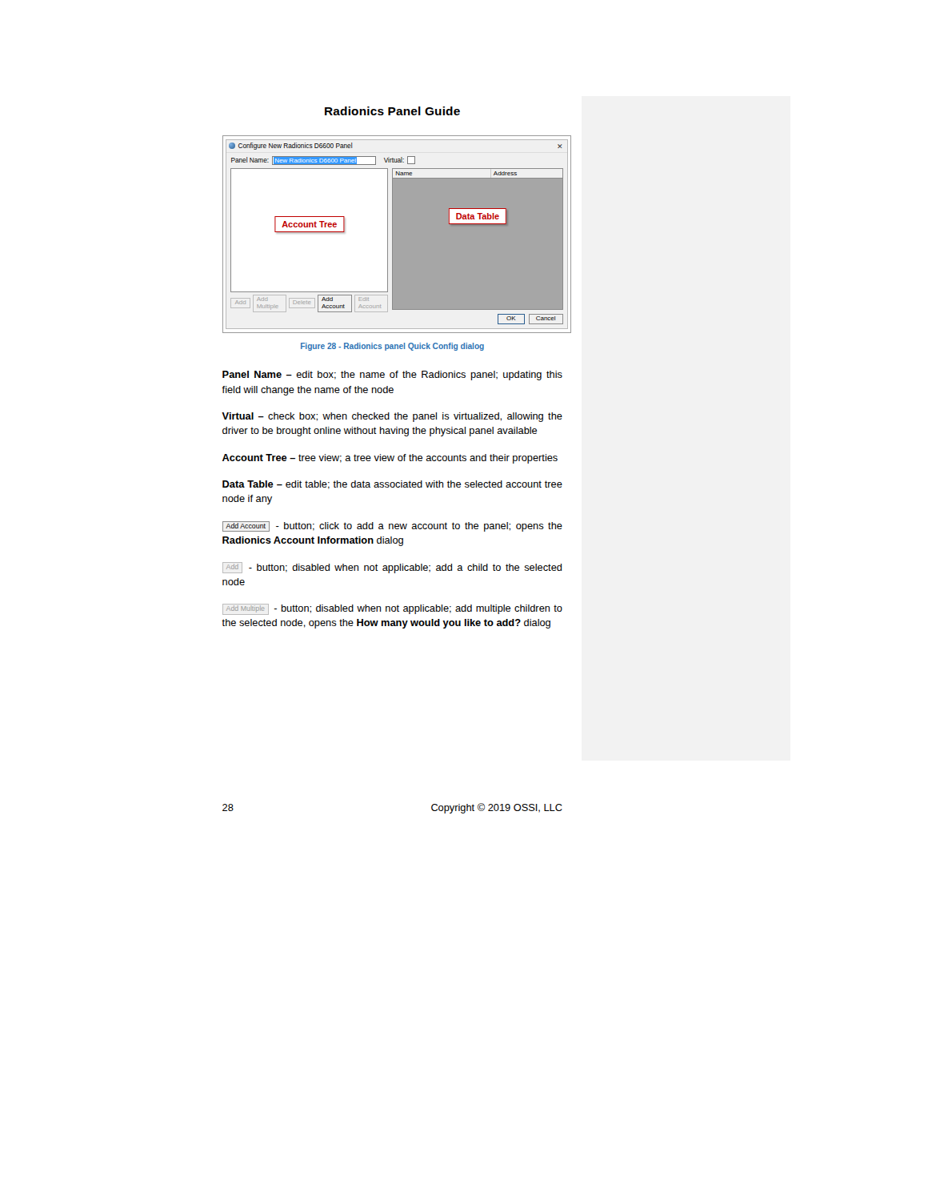Radionics Panel Guide
Configure New Radionics D6600 Panel
✕
Panel Name: New Radionics D6600 Panel Virtual:
Account Tree
Add Add Multiple Delete Add Account Edit Account
Name
Address
Data Table
OK Cancel
Figure 28 - Radionics panel Quick Config dialog
Panel Name – edit box; the name of the Radionics panel; updating this field will change the name of the node
Virtual – check box; when checked the panel is virtualized, allowing the driver to be brought online without having the physical panel available
Account Tree – tree view; a tree view of the accounts and their properties
Data Table – edit table; the data associated with the selected account tree node if any
Add Account - button; click to add a new account to the panel; opens the Radionics Account Information dialog
Add - button; disabled when not applicable; add a child to the selected node
Add Multiple - button; disabled when not applicable; add multiple children to the selected node, opens the How many would you like to add? dialog
28
Copyright © 2019 OSSI, LLC